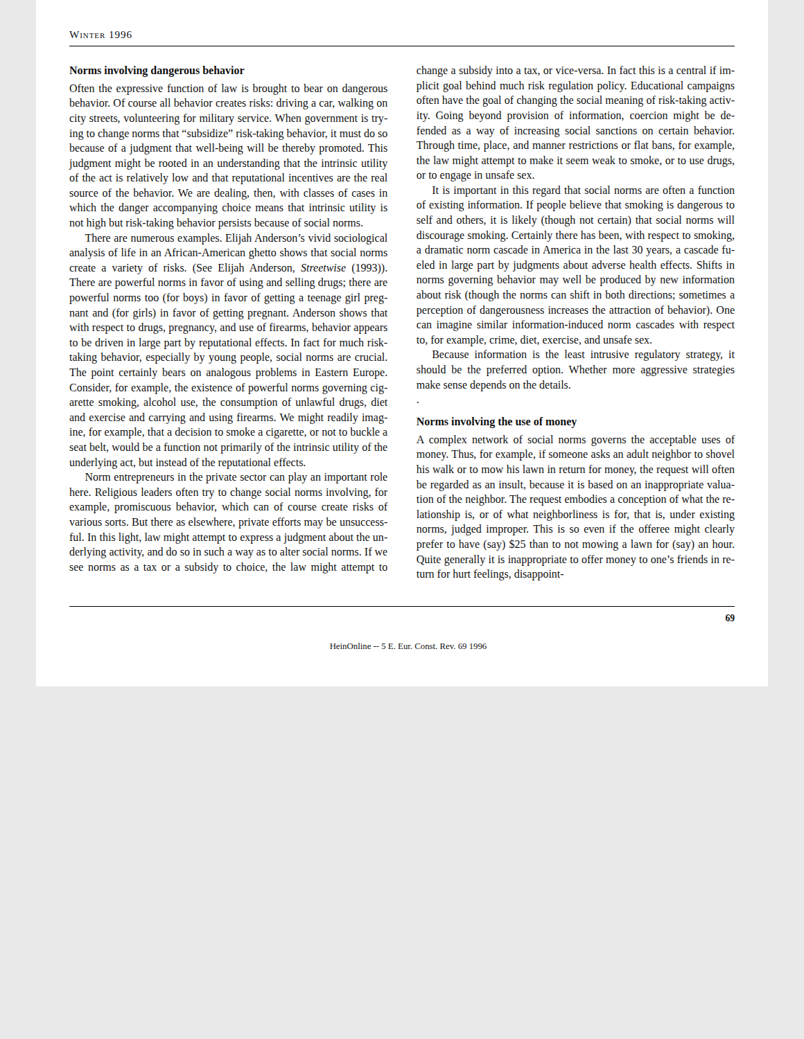Winter 1996
Norms involving dangerous behavior
Often the expressive function of law is brought to bear on dangerous behavior. Of course all behavior creates risks: driving a car, walking on city streets, volunteering for military service. When government is trying to change norms that “subsidize” risk-taking behavior, it must do so because of a judgment that well-being will be thereby promoted. This judgment might be rooted in an understanding that the intrinsic utility of the act is relatively low and that reputational incentives are the real source of the behavior. We are dealing, then, with classes of cases in which the danger accompanying choice means that intrinsic utility is not high but risk-taking behavior persists because of social norms.
There are numerous examples. Elijah Anderson’s vivid sociological analysis of life in an African-American ghetto shows that social norms create a variety of risks. (See Elijah Anderson, Streetwise (1993)). There are powerful norms in favor of using and selling drugs; there are powerful norms too (for boys) in favor of getting a teenage girl pregnant and (for girls) in favor of getting pregnant. Anderson shows that with respect to drugs, pregnancy, and use of firearms, behavior appears to be driven in large part by reputational effects. In fact for much risk-taking behavior, especially by young people, social norms are crucial. The point certainly bears on analogous problems in Eastern Europe. Consider, for example, the existence of powerful norms governing cigarette smoking, alcohol use, the consumption of unlawful drugs, diet and exercise and carrying and using firearms. We might readily imagine, for example, that a decision to smoke a cigarette, or not to buckle a seat belt, would be a function not primarily of the intrinsic utility of the underlying act, but instead of the reputational effects.
Norm entrepreneurs in the private sector can play an important role here. Religious leaders often try to change social norms involving, for example, promiscuous behavior, which can of course create risks of various sorts. But there as elsewhere, private efforts may be unsuccessful. In this light, law might attempt to express a judgment about the underlying activity, and do so in such a way as to alter social norms. If we see norms as a tax or a subsidy to choice, the law might attempt to change a subsidy into a tax, or vice-versa. In fact this is a central if implicit goal behind much risk regulation policy. Educational campaigns often have the goal of changing the social meaning of risk-taking activity. Going beyond provision of information, coercion might be defended as a way of increasing social sanctions on certain behavior. Through time, place, and manner restrictions or flat bans, for example, the law might attempt to make it seem weak to smoke, or to use drugs, or to engage in unsafe sex.
It is important in this regard that social norms are often a function of existing information. If people believe that smoking is dangerous to self and others, it is likely (though not certain) that social norms will discourage smoking. Certainly there has been, with respect to smoking, a dramatic norm cascade in America in the last 30 years, a cascade fueled in large part by judgments about adverse health effects. Shifts in norms governing behavior may well be produced by new information about risk (though the norms can shift in both directions; sometimes a perception of dangerousness increases the attraction of behavior). One can imagine similar information-induced norm cascades with respect to, for example, crime, diet, exercise, and unsafe sex.
Because information is the least intrusive regulatory strategy, it should be the preferred option. Whether more aggressive strategies make sense depends on the details.
.
Norms involving the use of money
A complex network of social norms governs the acceptable uses of money. Thus, for example, if someone asks an adult neighbor to shovel his walk or to mow his lawn in return for money, the request will often be regarded as an insult, because it is based on an inappropriate valuation of the neighbor. The request embodies a conception of what the relationship is, or of what neighborliness is for, that is, under existing norms, judged improper. This is so even if the offeree might clearly prefer to have (say) $25 than to not mowing a lawn for (say) an hour. Quite generally it is inappropriate to offer money to one’s friends in return for hurt feelings, disappoint-
69
HeinOnline -- 5 E. Eur. Const. Rev. 69 1996